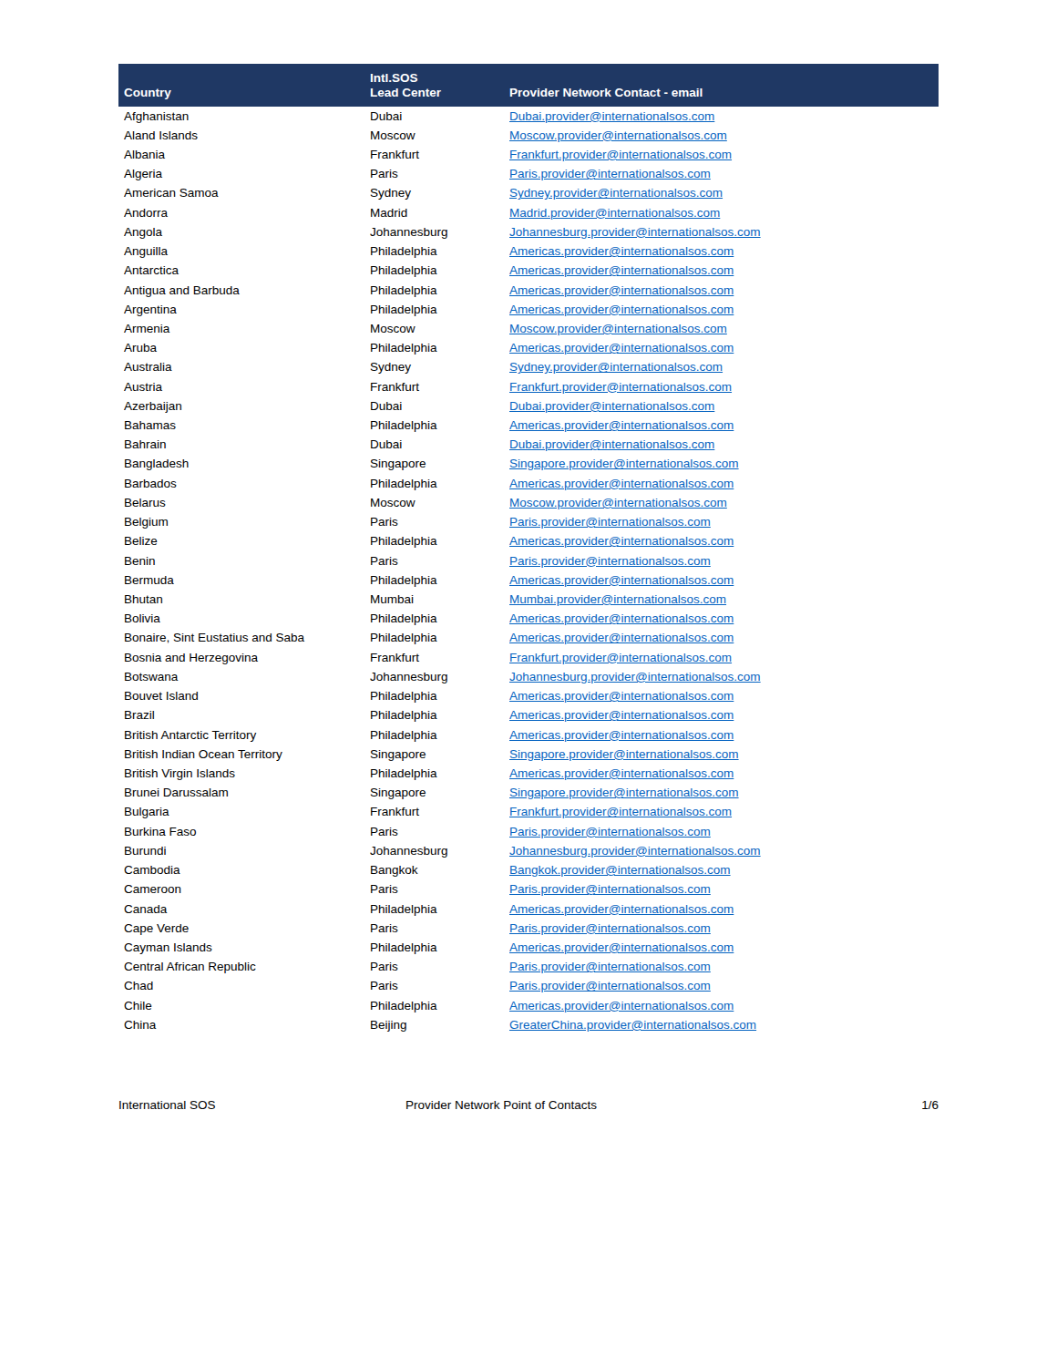| Country | Intl.SOS Lead Center | Provider Network Contact - email |
| --- | --- | --- |
| Afghanistan | Dubai | Dubai.provider@internationalsos.com |
| Aland Islands | Moscow | Moscow.provider@internationalsos.com |
| Albania | Frankfurt | Frankfurt.provider@internationalsos.com |
| Algeria | Paris | Paris.provider@internationalsos.com |
| American Samoa | Sydney | Sydney.provider@internationalsos.com |
| Andorra | Madrid | Madrid.provider@internationalsos.com |
| Angola | Johannesburg | Johannesburg.provider@internationalsos.com |
| Anguilla | Philadelphia | Americas.provider@internationalsos.com |
| Antarctica | Philadelphia | Americas.provider@internationalsos.com |
| Antigua and Barbuda | Philadelphia | Americas.provider@internationalsos.com |
| Argentina | Philadelphia | Americas.provider@internationalsos.com |
| Armenia | Moscow | Moscow.provider@internationalsos.com |
| Aruba | Philadelphia | Americas.provider@internationalsos.com |
| Australia | Sydney | Sydney.provider@internationalsos.com |
| Austria | Frankfurt | Frankfurt.provider@internationalsos.com |
| Azerbaijan | Dubai | Dubai.provider@internationalsos.com |
| Bahamas | Philadelphia | Americas.provider@internationalsos.com |
| Bahrain | Dubai | Dubai.provider@internationalsos.com |
| Bangladesh | Singapore | Singapore.provider@internationalsos.com |
| Barbados | Philadelphia | Americas.provider@internationalsos.com |
| Belarus | Moscow | Moscow.provider@internationalsos.com |
| Belgium | Paris | Paris.provider@internationalsos.com |
| Belize | Philadelphia | Americas.provider@internationalsos.com |
| Benin | Paris | Paris.provider@internationalsos.com |
| Bermuda | Philadelphia | Americas.provider@internationalsos.com |
| Bhutan | Mumbai | Mumbai.provider@internationalsos.com |
| Bolivia | Philadelphia | Americas.provider@internationalsos.com |
| Bonaire, Sint Eustatius and Saba | Philadelphia | Americas.provider@internationalsos.com |
| Bosnia and Herzegovina | Frankfurt | Frankfurt.provider@internationalsos.com |
| Botswana | Johannesburg | Johannesburg.provider@internationalsos.com |
| Bouvet Island | Philadelphia | Americas.provider@internationalsos.com |
| Brazil | Philadelphia | Americas.provider@internationalsos.com |
| British Antarctic Territory | Philadelphia | Americas.provider@internationalsos.com |
| British Indian Ocean Territory | Singapore | Singapore.provider@internationalsos.com |
| British Virgin Islands | Philadelphia | Americas.provider@internationalsos.com |
| Brunei Darussalam | Singapore | Singapore.provider@internationalsos.com |
| Bulgaria | Frankfurt | Frankfurt.provider@internationalsos.com |
| Burkina Faso | Paris | Paris.provider@internationalsos.com |
| Burundi | Johannesburg | Johannesburg.provider@internationalsos.com |
| Cambodia | Bangkok | Bangkok.provider@internationalsos.com |
| Cameroon | Paris | Paris.provider@internationalsos.com |
| Canada | Philadelphia | Americas.provider@internationalsos.com |
| Cape Verde | Paris | Paris.provider@internationalsos.com |
| Cayman Islands | Philadelphia | Americas.provider@internationalsos.com |
| Central African Republic | Paris | Paris.provider@internationalsos.com |
| Chad | Paris | Paris.provider@internationalsos.com |
| Chile | Philadelphia | Americas.provider@internationalsos.com |
| China | Beijing | GreaterChina.provider@internationalsos.com |
International SOS
Provider Network Point of Contacts
1/6